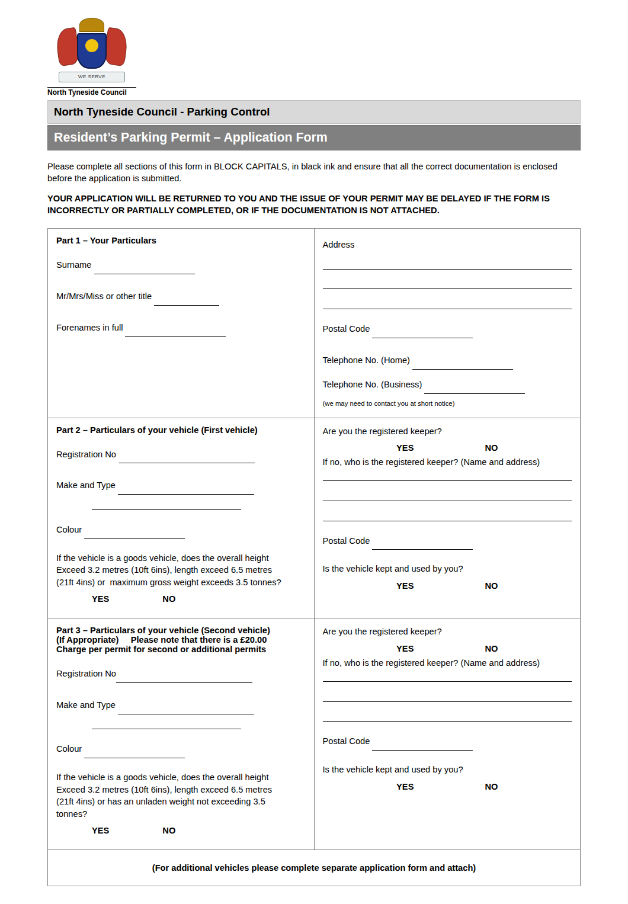WE SERVE
North Tyneside Council
North Tyneside Council - Parking Control
Resident’s Parking Permit – Application Form
Please complete all sections of this form in BLOCK CAPITALS, in black ink and ensure that all the correct documentation is enclosed before the application is submitted.
Your application will be returned to you and the issue of your permit may be delayed if the form is incorrectly or partially completed, or if the documentation is not attached.
| Part 1 – Your Particulars Surname Mr/Mrs/Miss or other title Forenames in full | Address Postal Code Telephone No. (Home) Telephone No. (Business) (we may need to contact you at short notice) |
| Part 2 – Particulars of your vehicle (First vehicle) Registration No Make and Type Colour If the vehicle is a goods vehicle, does the overall height Exceed 3.2 metres (10ft 6ins), length exceed 6.5 metres (21ft 4ins) or maximum gross weight exceeds 3.5 tonnes? YES NO | Are you the registered keeper? YES NO If no, who is the registered keeper? (Name and address) Postal Code Is the vehicle kept and used by you? YES NO |
| Part 3 – Particulars of your vehicle (Second vehicle) (If Appropriate) Please note that there is a £20.00 Charge per permit for second or additional permits Registration No Make and Type Colour If the vehicle is a goods vehicle, does the overall height Exceed 3.2 metres (10ft 6ins), length exceed 6.5 metres (21ft 4ins) or has an unladen weight not exceeding 3.5 tonnes? YES NO | Are you the registered keeper? YES NO If no, who is the registered keeper? (Name and address) Postal Code Is the vehicle kept and used by you? YES NO |
| (For additional vehicles please complete separate application form and attach) |